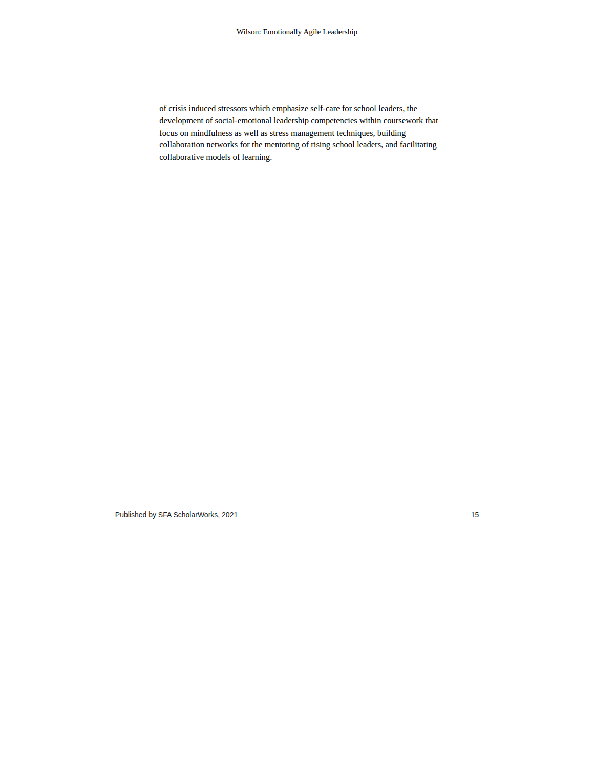Wilson: Emotionally Agile Leadership
of crisis induced stressors which emphasize self-care for school leaders, the development of social-emotional leadership competencies within coursework that focus on mindfulness as well as stress management techniques, building collaboration networks for the mentoring of rising school leaders, and facilitating collaborative models of learning.
Published by SFA ScholarWorks, 2021 15